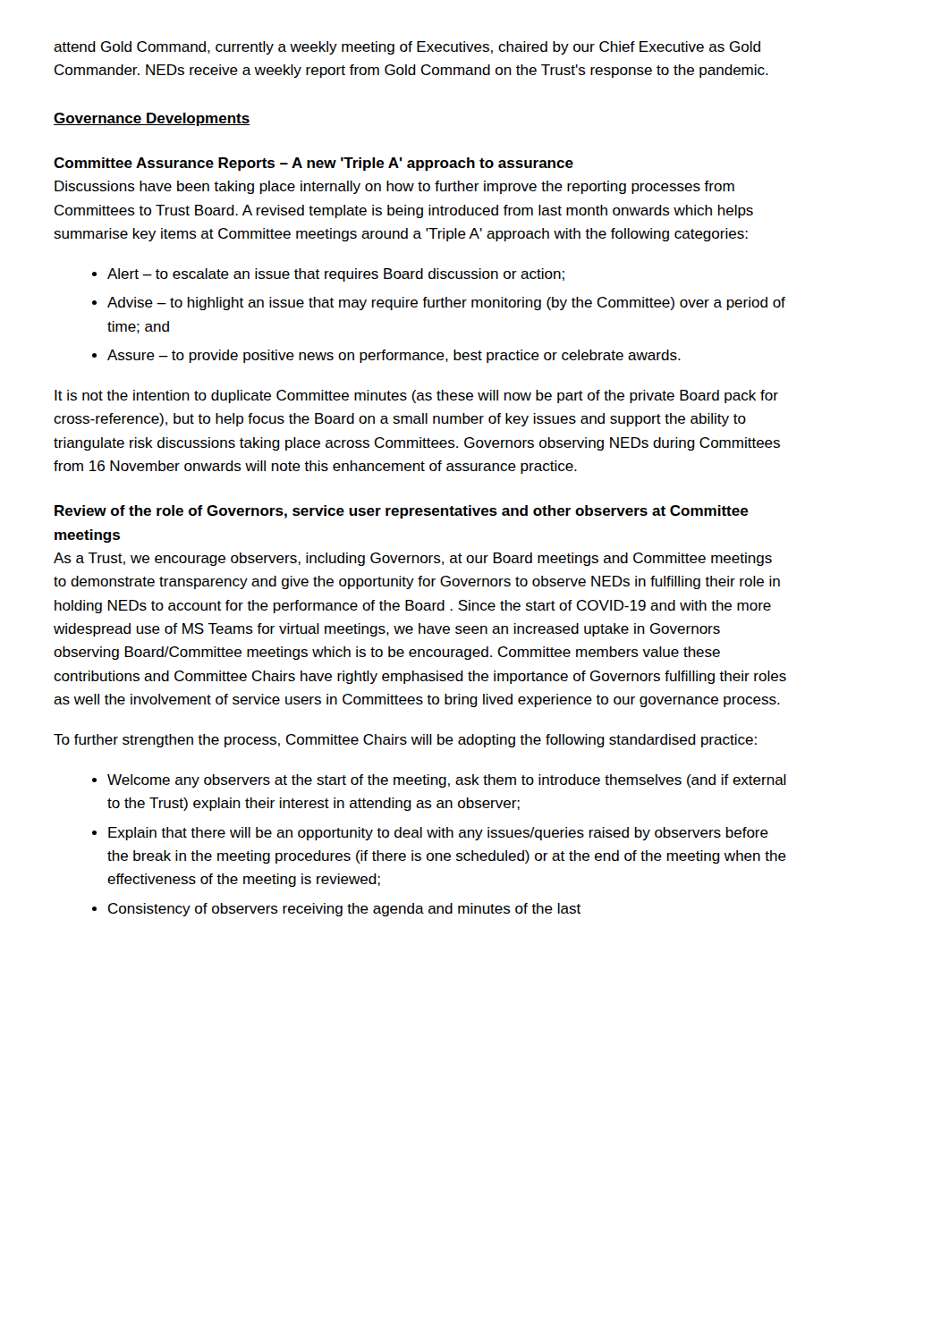attend Gold Command, currently a weekly meeting of Executives, chaired by our Chief Executive as Gold Commander. NEDs receive a weekly report from Gold Command on the Trust's response to the pandemic.
Governance Developments
Committee Assurance Reports – A new 'Triple A' approach to assurance
Discussions have been taking place internally on how to further improve the reporting processes from Committees to Trust Board. A revised template is being introduced from last month onwards which helps summarise key items at Committee meetings around a 'Triple A' approach with the following categories:
Alert – to escalate an issue that requires Board discussion or action;
Advise – to highlight an issue that may require further monitoring (by the Committee) over a period of time; and
Assure – to provide positive news on performance, best practice or celebrate awards.
It is not the intention to duplicate Committee minutes (as these will now be part of the private Board pack for cross-reference), but to help focus the Board on a small number of key issues and support the ability to triangulate risk discussions taking place across Committees. Governors observing NEDs during Committees from 16 November onwards will note this enhancement of assurance practice.
Review of the role of Governors, service user representatives and other observers at Committee meetings
As a Trust, we encourage observers, including Governors, at our Board meetings and Committee meetings to demonstrate transparency and give the opportunity for Governors to observe NEDs in fulfilling their role in holding NEDs to account for the performance of the Board . Since the start of COVID-19 and with the more widespread use of MS Teams for virtual meetings, we have seen an increased uptake in Governors observing Board/Committee meetings which is to be encouraged. Committee members value these contributions and Committee Chairs have rightly emphasised the importance of Governors fulfilling their roles as well the involvement of service users in Committees to bring lived experience to our governance process.
To further strengthen the process, Committee Chairs will be adopting the following standardised practice:
Welcome any observers at the start of the meeting, ask them to introduce themselves (and if external to the Trust) explain their interest in attending as an observer;
Explain that there will be an opportunity to deal with any issues/queries raised by observers before the break in the meeting procedures (if there is one scheduled) or at the end of the meeting when the effectiveness of the meeting is reviewed;
Consistency of observers receiving the agenda and minutes of the last